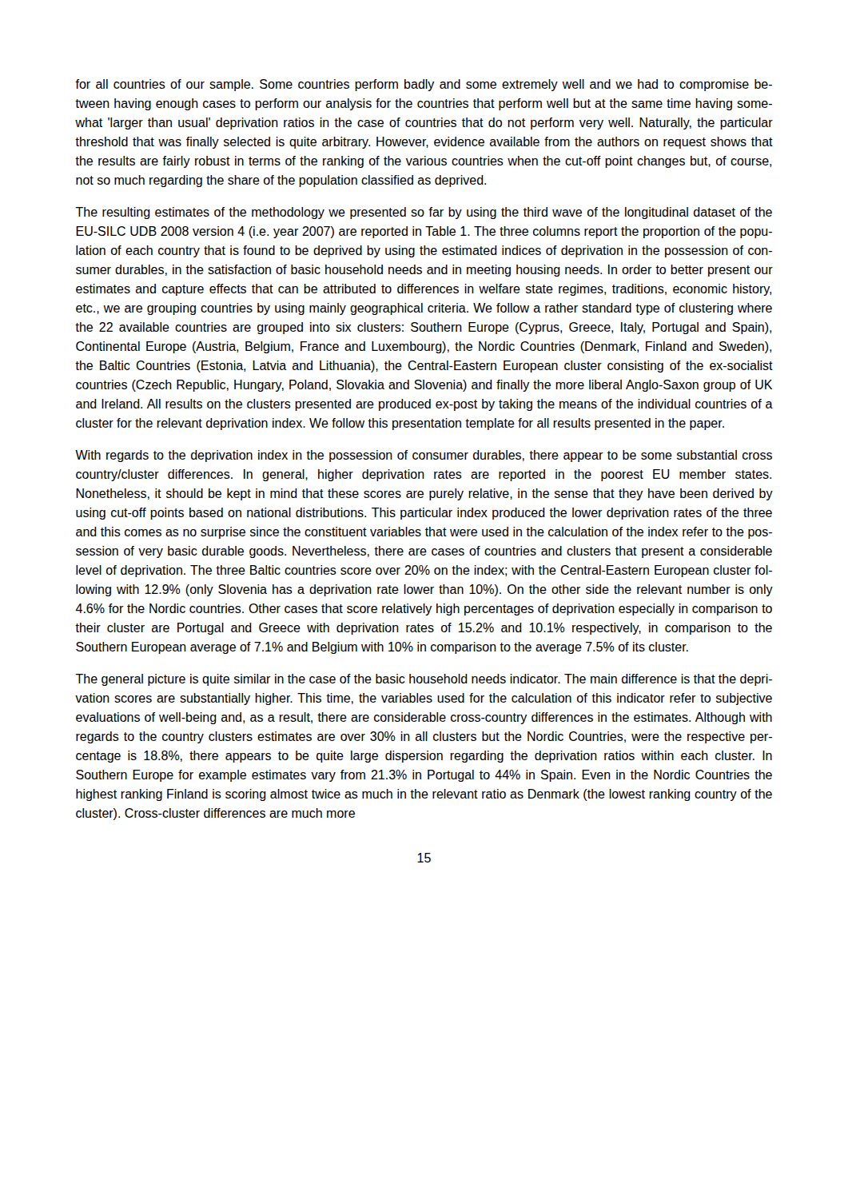for all countries of our sample. Some countries perform badly and some extremely well and we had to compromise between having enough cases to perform our analysis for the countries that perform well but at the same time having somewhat 'larger than usual' deprivation ratios in the case of countries that do not perform very well. Naturally, the particular threshold that was finally selected is quite arbitrary. However, evidence available from the authors on request shows that the results are fairly robust in terms of the ranking of the various countries when the cut-off point changes but, of course, not so much regarding the share of the population classified as deprived.
The resulting estimates of the methodology we presented so far by using the third wave of the longitudinal dataset of the EU-SILC UDB 2008 version 4 (i.e. year 2007) are reported in Table 1. The three columns report the proportion of the population of each country that is found to be deprived by using the estimated indices of deprivation in the possession of consumer durables, in the satisfaction of basic household needs and in meeting housing needs. In order to better present our estimates and capture effects that can be attributed to differences in welfare state regimes, traditions, economic history, etc., we are grouping countries by using mainly geographical criteria. We follow a rather standard type of clustering where the 22 available countries are grouped into six clusters: Southern Europe (Cyprus, Greece, Italy, Portugal and Spain), Continental Europe (Austria, Belgium, France and Luxembourg), the Nordic Countries (Denmark, Finland and Sweden), the Baltic Countries (Estonia, Latvia and Lithuania), the Central-Eastern European cluster consisting of the ex-socialist countries (Czech Republic, Hungary, Poland, Slovakia and Slovenia) and finally the more liberal Anglo-Saxon group of UK and Ireland. All results on the clusters presented are produced ex-post by taking the means of the individual countries of a cluster for the relevant deprivation index. We follow this presentation template for all results presented in the paper.
With regards to the deprivation index in the possession of consumer durables, there appear to be some substantial cross country/cluster differences. In general, higher deprivation rates are reported in the poorest EU member states. Nonetheless, it should be kept in mind that these scores are purely relative, in the sense that they have been derived by using cut-off points based on national distributions. This particular index produced the lower deprivation rates of the three and this comes as no surprise since the constituent variables that were used in the calculation of the index refer to the possession of very basic durable goods. Nevertheless, there are cases of countries and clusters that present a considerable level of deprivation. The three Baltic countries score over 20% on the index; with the Central-Eastern European cluster following with 12.9% (only Slovenia has a deprivation rate lower than 10%). On the other side the relevant number is only 4.6% for the Nordic countries. Other cases that score relatively high percentages of deprivation especially in comparison to their cluster are Portugal and Greece with deprivation rates of 15.2% and 10.1% respectively, in comparison to the Southern European average of 7.1% and Belgium with 10% in comparison to the average 7.5% of its cluster.
The general picture is quite similar in the case of the basic household needs indicator. The main difference is that the deprivation scores are substantially higher. This time, the variables used for the calculation of this indicator refer to subjective evaluations of well-being and, as a result, there are considerable cross-country differences in the estimates. Although with regards to the country clusters estimates are over 30% in all clusters but the Nordic Countries, were the respective percentage is 18.8%, there appears to be quite large dispersion regarding the deprivation ratios within each cluster. In Southern Europe for example estimates vary from 21.3% in Portugal to 44% in Spain. Even in the Nordic Countries the highest ranking Finland is scoring almost twice as much in the relevant ratio as Denmark (the lowest ranking country of the cluster). Cross-cluster differences are much more
15